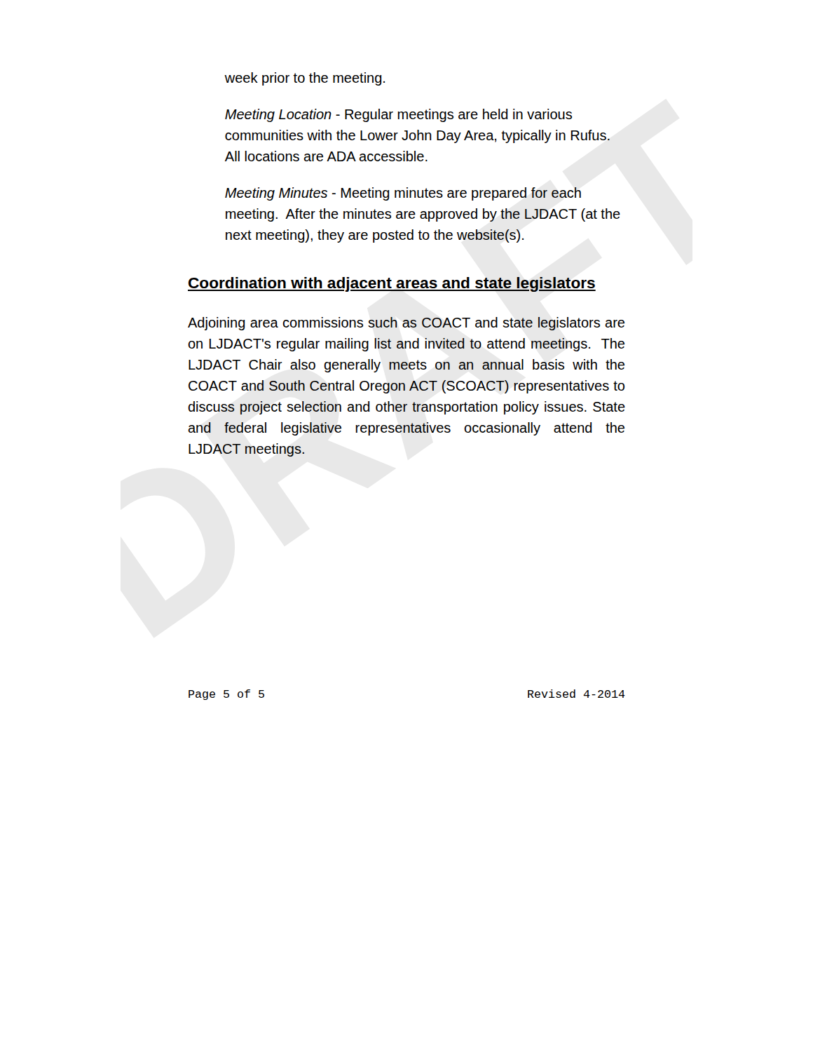DRAFT
week prior to the meeting.
Meeting Location - Regular meetings are held in various communities with the Lower John Day Area, typically in Rufus. All locations are ADA accessible.
Meeting Minutes - Meeting minutes are prepared for each meeting. After the minutes are approved by the LJDACT (at the next meeting), they are posted to the website(s).
Coordination with adjacent areas and state legislators
Adjoining area commissions such as COACT and state legislators are on LJDACT's regular mailing list and invited to attend meetings. The LJDACT Chair also generally meets on an annual basis with the COACT and South Central Oregon ACT (SCOACT) representatives to discuss project selection and other transportation policy issues. State and federal legislative representatives occasionally attend the LJDACT meetings.
Page 5 of 5 Revised 4-2014